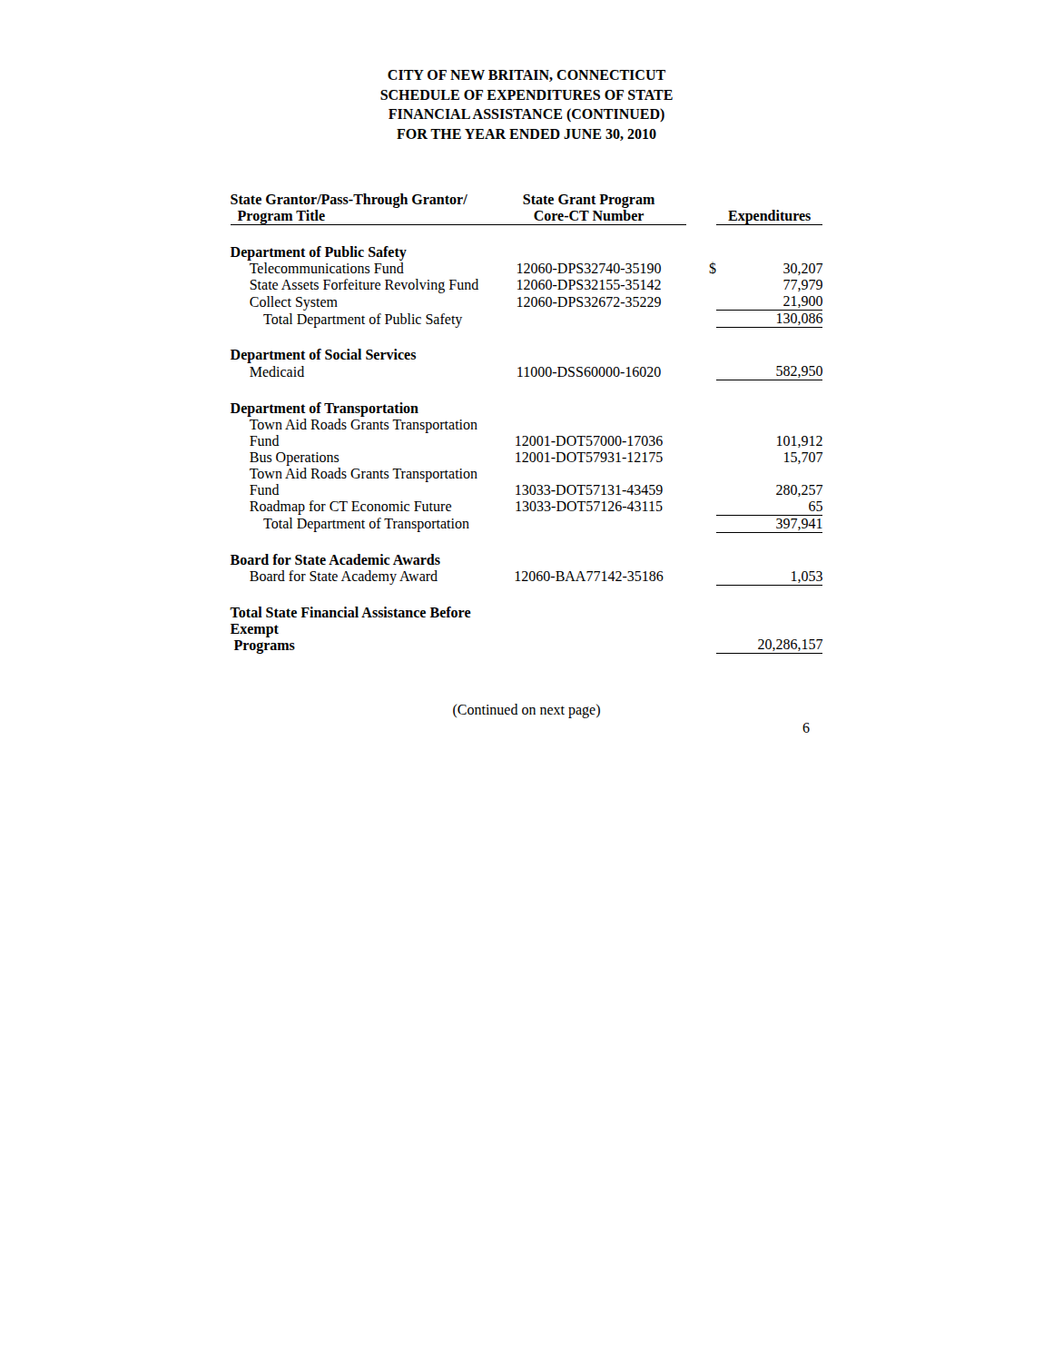CITY OF NEW BRITAIN, CONNECTICUT
SCHEDULE OF EXPENDITURES OF STATE
FINANCIAL ASSISTANCE (CONTINUED)
FOR THE YEAR ENDED JUNE 30, 2010
| State Grantor/Pass-Through Grantor/ | State Grant Program | | |
| --- | --- | --- | --- |
| Program Title | Core-CT Number | | Expenditures |
| Department of Public Safety | | | |
| Telecommunications Fund | 12060-DPS32740-35190 | $ | 30,207 |
| State Assets Forfeiture Revolving Fund | 12060-DPS32155-35142 | | 77,979 |
| Collect System | 12060-DPS32672-35229 | | 21,900 |
| Total Department of Public Safety | | | 130,086 |
| Department of Social Services | | | |
| Medicaid | 11000-DSS60000-16020 | | 582,950 |
| Department of Transportation | | | |
| Town Aid Roads Grants Transportation Fund | 12001-DOT57000-17036 | | 101,912 |
| Bus Operations | 12001-DOT57931-12175 | | 15,707 |
| Town Aid Roads Grants Transportation Fund | 13033-DOT57131-43459 | | 280,257 |
| Roadmap for CT Economic Future | 13033-DOT57126-43115 | | 65 |
| Total Department of Transportation | | | 397,941 |
| Board for State Academic Awards | | | |
| Board for State Academy Award | 12060-BAA77142-35186 | | 1,053 |
| Total State Financial Assistance Before Exempt Programs | | | 20,286,157 |
(Continued on next page)
6